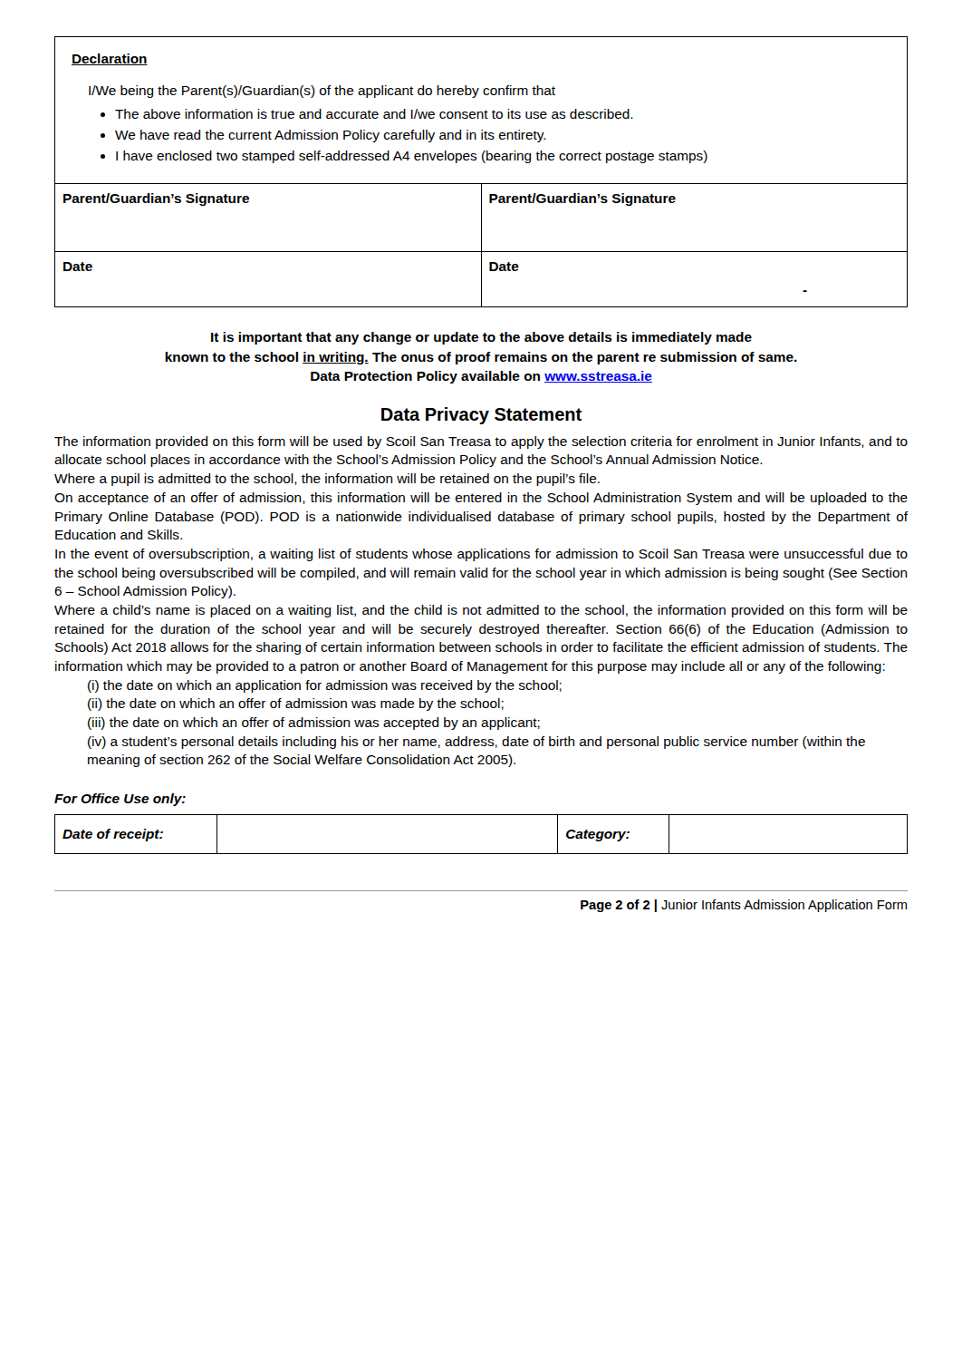Declaration
I/We being the Parent(s)/Guardian(s) of the applicant do hereby confirm that
The above information is true and accurate and I/we consent to its use as described.
We have read the current Admission Policy carefully and in its entirety.
I have enclosed two stamped self-addressed A4 envelopes (bearing the correct postage stamps)
| Parent/Guardian’s Signature | Parent/Guardian’s Signature |
| Date | Date - |
It is important that any change or update to the above details is immediately made
known to the school in writing. The onus of proof remains on the parent re submission of same.
Data Protection Policy available on www.sstreasa.ie
Data Privacy Statement
The information provided on this form will be used by Scoil San Treasa to apply the selection criteria for enrolment in Junior Infants, and to allocate school places in accordance with the School’s Admission Policy and the School’s Annual Admission Notice.
Where a pupil is admitted to the school, the information will be retained on the pupil’s file.
On acceptance of an offer of admission, this information will be entered in the School Administration System and will be uploaded to the Primary Online Database (POD). POD is a nationwide individualised database of primary school pupils, hosted by the Department of Education and Skills.
In the event of oversubscription, a waiting list of students whose applications for admission to Scoil San Treasa were unsuccessful due to the school being oversubscribed will be compiled, and will remain valid for the school year in which admission is being sought (See Section 6 – School Admission Policy).
Where a child’s name is placed on a waiting list, and the child is not admitted to the school, the information provided on this form will be retained for the duration of the school year and will be securely destroyed thereafter. Section 66(6) of the Education (Admission to Schools) Act 2018 allows for the sharing of certain information between schools in order to facilitate the efficient admission of students. The information which may be provided to a patron or another Board of Management for this purpose may include all or any of the following:
(i) the date on which an application for admission was received by the school;
(ii) the date on which an offer of admission was made by the school;
(iii) the date on which an offer of admission was accepted by an applicant;
(iv) a student’s personal details including his or her name, address, date of birth and personal public service number (within the meaning of section 262 of the Social Welfare Consolidation Act 2005).
For Office Use only:
| Date of receipt: | | Category: | |
Page 2 of 2 | Junior Infants Admission Application Form